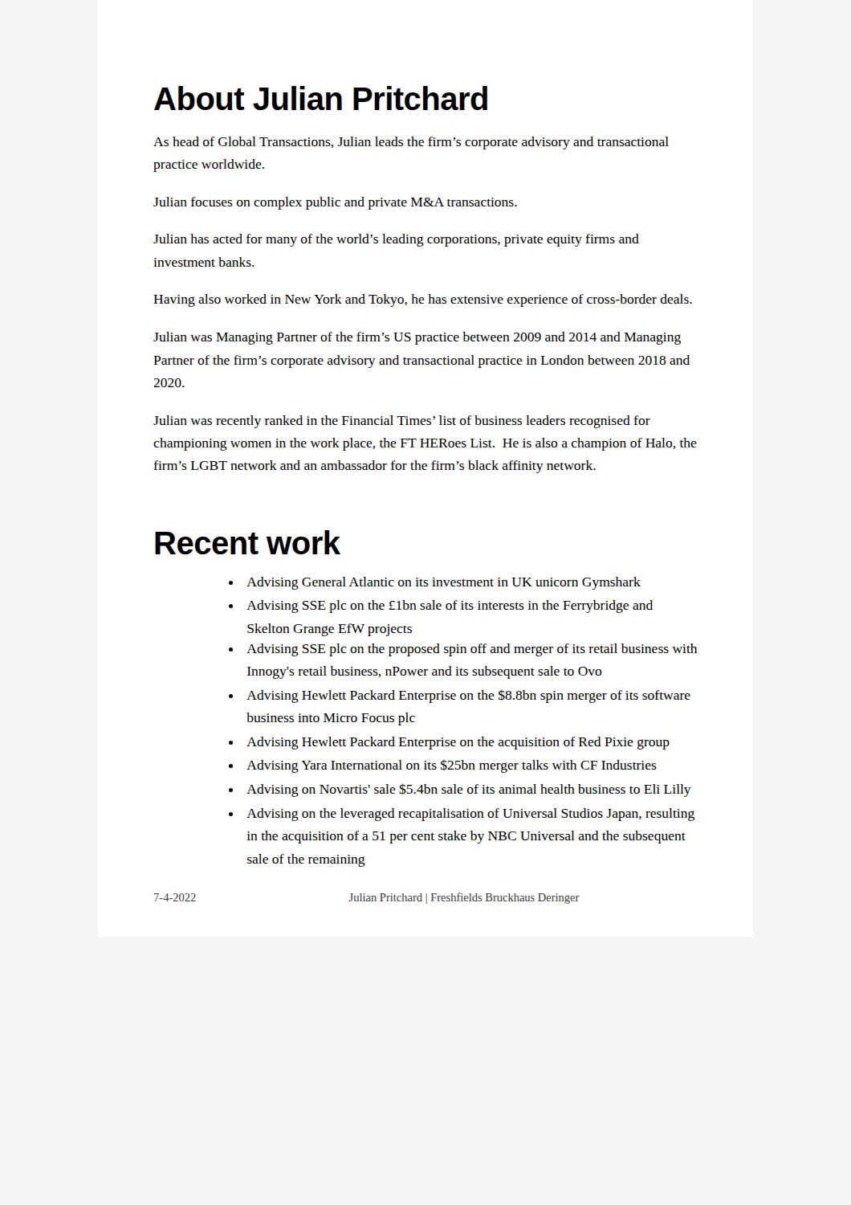About Julian Pritchard
As head of Global Transactions, Julian leads the firm’s corporate advisory and transactional practice worldwide.
Julian focuses on complex public and private M&A transactions.
Julian has acted for many of the world’s leading corporations, private equity firms and investment banks.
Having also worked in New York and Tokyo, he has extensive experience of cross-border deals.
Julian was Managing Partner of the firm’s US practice between 2009 and 2014 and Managing Partner of the firm’s corporate advisory and transactional practice in London between 2018 and 2020.
Julian was recently ranked in the Financial Times’ list of business leaders recognised for championing women in the work place, the FT HERoes List. He is also a champion of Halo, the firm’s LGBT network and an ambassador for the firm’s black affinity network.
Recent work
Advising General Atlantic on its investment in UK unicorn Gymshark
Advising SSE plc on the £1bn sale of its interests in the Ferrybridge and Skelton Grange EfW projects
Advising SSE plc on the proposed spin off and merger of its retail business with Innogy's retail business, nPower and its subsequent sale to Ovo
Advising Hewlett Packard Enterprise on the $8.8bn spin merger of its software business into Micro Focus plc
Advising Hewlett Packard Enterprise on the acquisition of Red Pixie group
Advising Yara International on its $25bn merger talks with CF Industries
Advising on Novartis' sale $5.4bn sale of its animal health business to Eli Lilly
Advising on the leveraged recapitalisation of Universal Studios Japan, resulting in the acquisition of a 51 per cent stake by NBC Universal and the subsequent sale of the remaining
7-4-2022
Julian Pritchard | Freshfields Bruckhaus Deringer